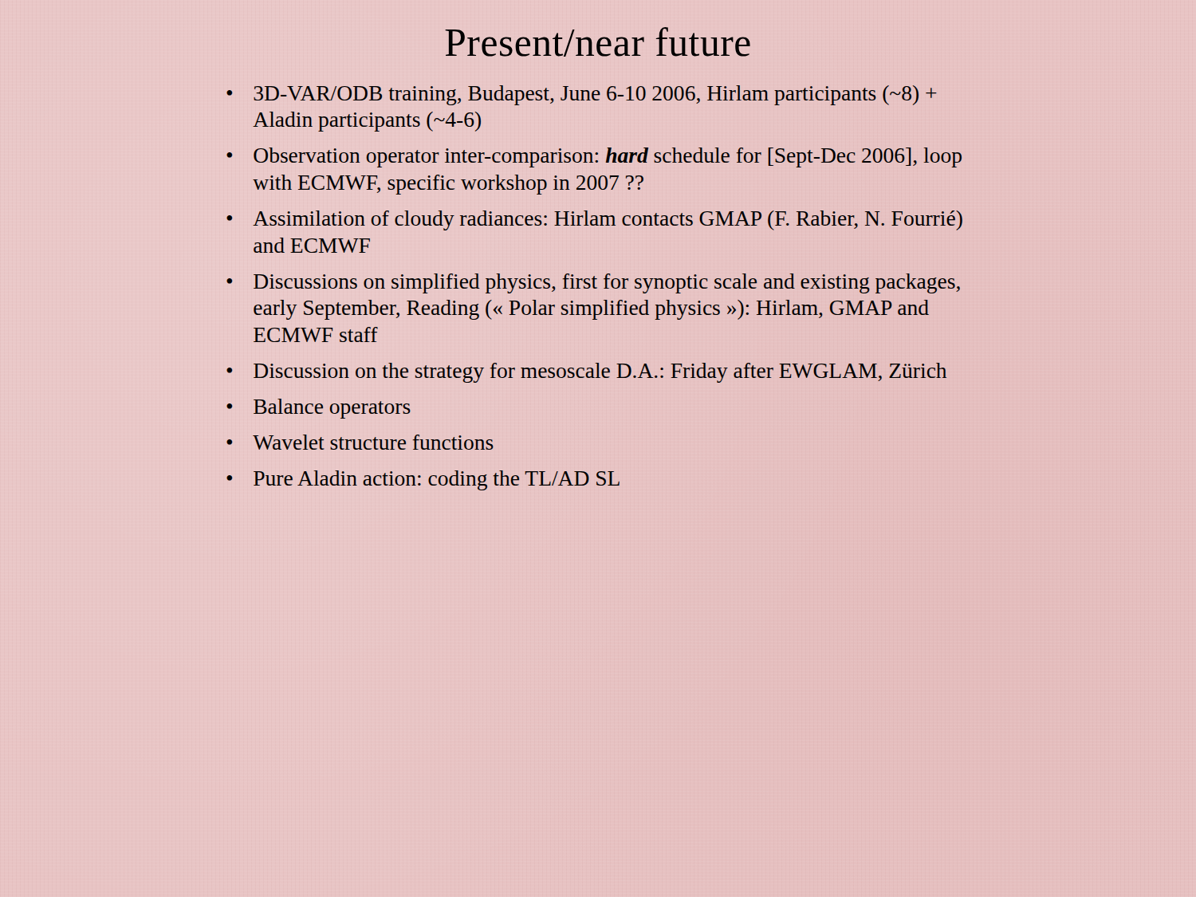Present/near future
3D-VAR/ODB training, Budapest, June 6-10 2006, Hirlam participants (~8) + Aladin participants (~4-6)
Observation operator inter-comparison: hard schedule for [Sept-Dec 2006], loop with ECMWF, specific workshop in 2007 ??
Assimilation of cloudy radiances: Hirlam contacts GMAP (F. Rabier, N. Fourrié) and ECMWF
Discussions on simplified physics, first for synoptic scale and existing packages, early September, Reading (« Polar simplified physics »): Hirlam, GMAP and ECMWF staff
Discussion on the strategy for mesoscale D.A.: Friday after EWGLAM, Zürich
Balance operators
Wavelet structure functions
Pure Aladin action: coding the TL/AD SL